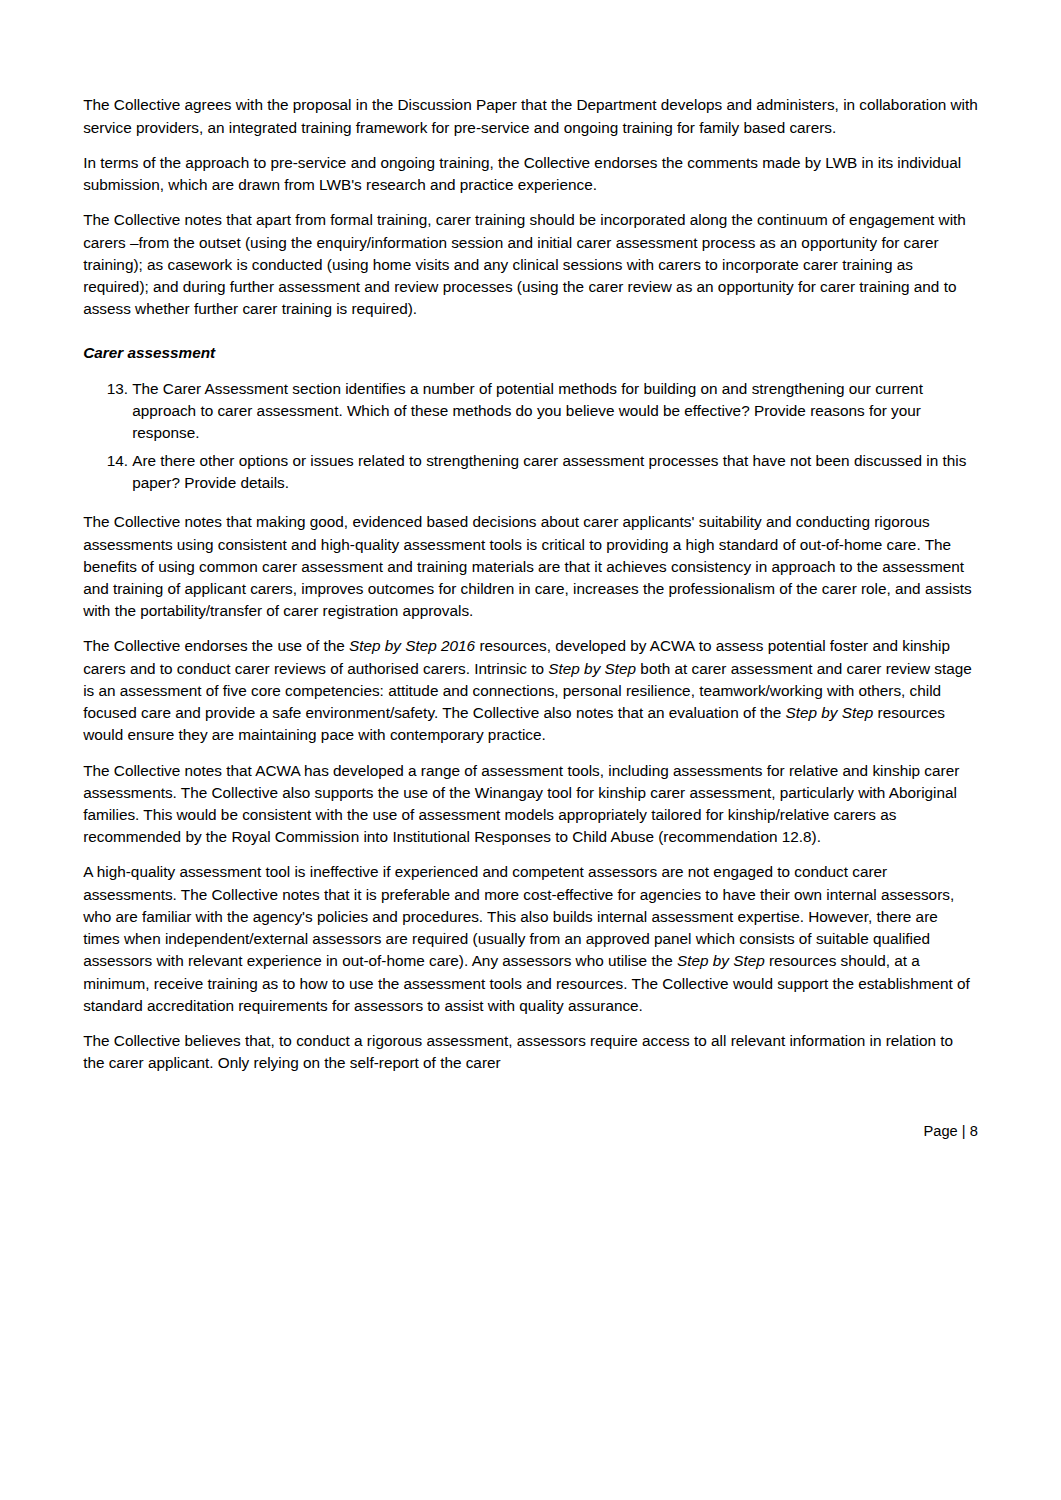The Collective agrees with the proposal in the Discussion Paper that the Department develops and administers, in collaboration with service providers, an integrated training framework for pre-service and ongoing training for family based carers.
In terms of the approach to pre-service and ongoing training, the Collective endorses the comments made by LWB in its individual submission, which are drawn from LWB's research and practice experience.
The Collective notes that apart from formal training, carer training should be incorporated along the continuum of engagement with carers –from the outset (using the enquiry/information session and initial carer assessment process as an opportunity for carer training); as casework is conducted (using home visits and any clinical sessions with carers to incorporate carer training as required); and during further assessment and review processes (using the carer review as an opportunity for carer training and to assess whether further carer training is required).
Carer assessment
The Carer Assessment section identifies a number of potential methods for building on and strengthening our current approach to carer assessment. Which of these methods do you believe would be effective? Provide reasons for your response.
Are there other options or issues related to strengthening carer assessment processes that have not been discussed in this paper? Provide details.
The Collective notes that making good, evidenced based decisions about carer applicants' suitability and conducting rigorous assessments using consistent and high-quality assessment tools is critical to providing a high standard of out-of-home care. The benefits of using common carer assessment and training materials are that it achieves consistency in approach to the assessment and training of applicant carers, improves outcomes for children in care, increases the professionalism of the carer role, and assists with the portability/transfer of carer registration approvals.
The Collective endorses the use of the Step by Step 2016 resources, developed by ACWA to assess potential foster and kinship carers and to conduct carer reviews of authorised carers. Intrinsic to Step by Step both at carer assessment and carer review stage is an assessment of five core competencies: attitude and connections, personal resilience, teamwork/working with others, child focused care and provide a safe environment/safety. The Collective also notes that an evaluation of the Step by Step resources would ensure they are maintaining pace with contemporary practice.
The Collective notes that ACWA has developed a range of assessment tools, including assessments for relative and kinship carer assessments. The Collective also supports the use of the Winangay tool for kinship carer assessment, particularly with Aboriginal families. This would be consistent with the use of assessment models appropriately tailored for kinship/relative carers as recommended by the Royal Commission into Institutional Responses to Child Abuse (recommendation 12.8).
A high-quality assessment tool is ineffective if experienced and competent assessors are not engaged to conduct carer assessments. The Collective notes that it is preferable and more cost-effective for agencies to have their own internal assessors, who are familiar with the agency's policies and procedures. This also builds internal assessment expertise. However, there are times when independent/external assessors are required (usually from an approved panel which consists of suitable qualified assessors with relevant experience in out-of-home care). Any assessors who utilise the Step by Step resources should, at a minimum, receive training as to how to use the assessment tools and resources. The Collective would support the establishment of standard accreditation requirements for assessors to assist with quality assurance.
The Collective believes that, to conduct a rigorous assessment, assessors require access to all relevant information in relation to the carer applicant. Only relying on the self-report of the carer
Page | 8